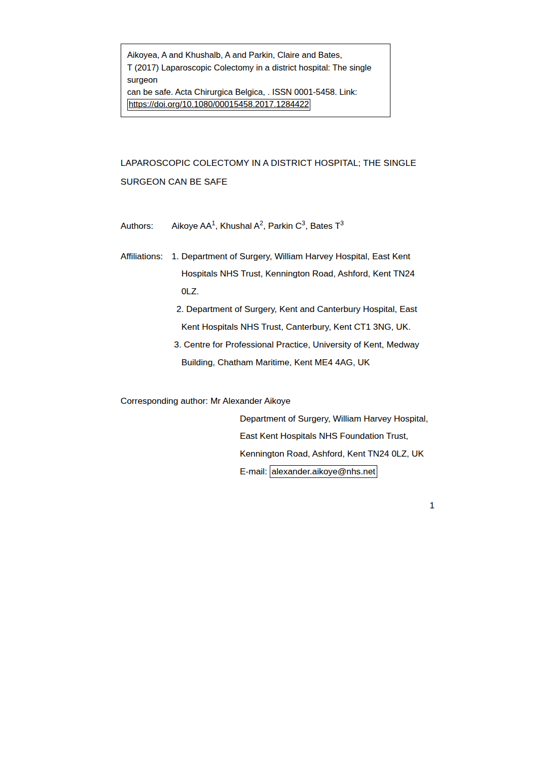Aikoyea, A and Khushalb, A and Parkin, Claire and Bates,
T (2017) Laparoscopic Colectomy in a district hospital: The single surgeon
can be safe. Acta Chirurgica Belgica, . ISSN 0001-5458. Link:
https://doi.org/10.1080/00015458.2017.1284422
LAPAROSCOPIC COLECTOMY IN A DISTRICT HOSPITAL; THE SINGLE
SURGEON CAN BE SAFE
Authors: Aikoye AA1, Khushal A2, Parkin C3, Bates T3
Affiliations:
1. Department of Surgery, William Harvey Hospital, East Kent
Hospitals NHS Trust, Kennington Road, Ashford, Kent TN24
0LZ.
2. Department of Surgery, Kent and Canterbury Hospital, East
Kent Hospitals NHS Trust, Canterbury, Kent CT1 3NG, UK.
3. Centre for Professional Practice, University of Kent, Medway
Building, Chatham Maritime, Kent ME4 4AG, UK
Corresponding author: Mr Alexander Aikoye
Department of Surgery, William Harvey Hospital,
East Kent Hospitals NHS Foundation Trust,
Kennington Road, Ashford, Kent TN24 0LZ, UK
E-mail: alexander.aikoye@nhs.net
1